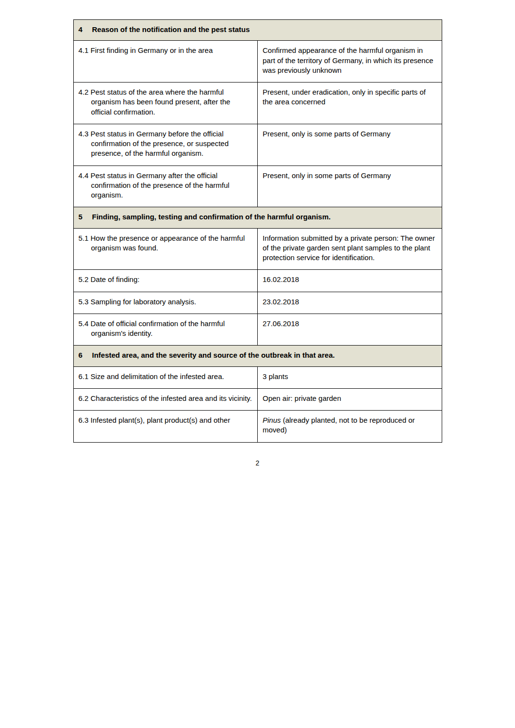| 4 Reason of the notification and the pest status |
| 4.1 First finding in Germany or in the area | Confirmed appearance of the harmful organism in part of the territory of Germany, in which its presence was previously unknown |
| 4.2 Pest status of the area where the harmful organism has been found present, after the official confirmation. | Present, under eradication, only in specific parts of the area concerned |
| 4.3 Pest status in Germany before the official confirmation of the presence, or suspected presence, of the harmful organism. | Present, only is some parts of Germany |
| 4.4 Pest status in Germany after the official confirmation of the presence of the harmful organism. | Present, only in some parts of Germany |
| 5 Finding, sampling, testing and confirmation of the harmful organism. |
| 5.1 How the presence or appearance of the harmful organism was found. | Information submitted by a private person: The owner of the private garden sent plant samples to the plant protection service for identification. |
| 5.2 Date of finding: | 16.02.2018 |
| 5.3 Sampling for laboratory analysis. | 23.02.2018 |
| 5.4 Date of official confirmation of the harmful organism's identity. | 27.06.2018 |
| 6 Infested area, and the severity and source of the outbreak in that area. |
| 6.1 Size and delimitation of the infested area. | 3 plants |
| 6.2 Characteristics of the infested area and its vicinity. | Open air: private garden |
| 6.3 Infested plant(s), plant product(s) and other | Pinus (already planted, not to be reproduced or moved) |
2